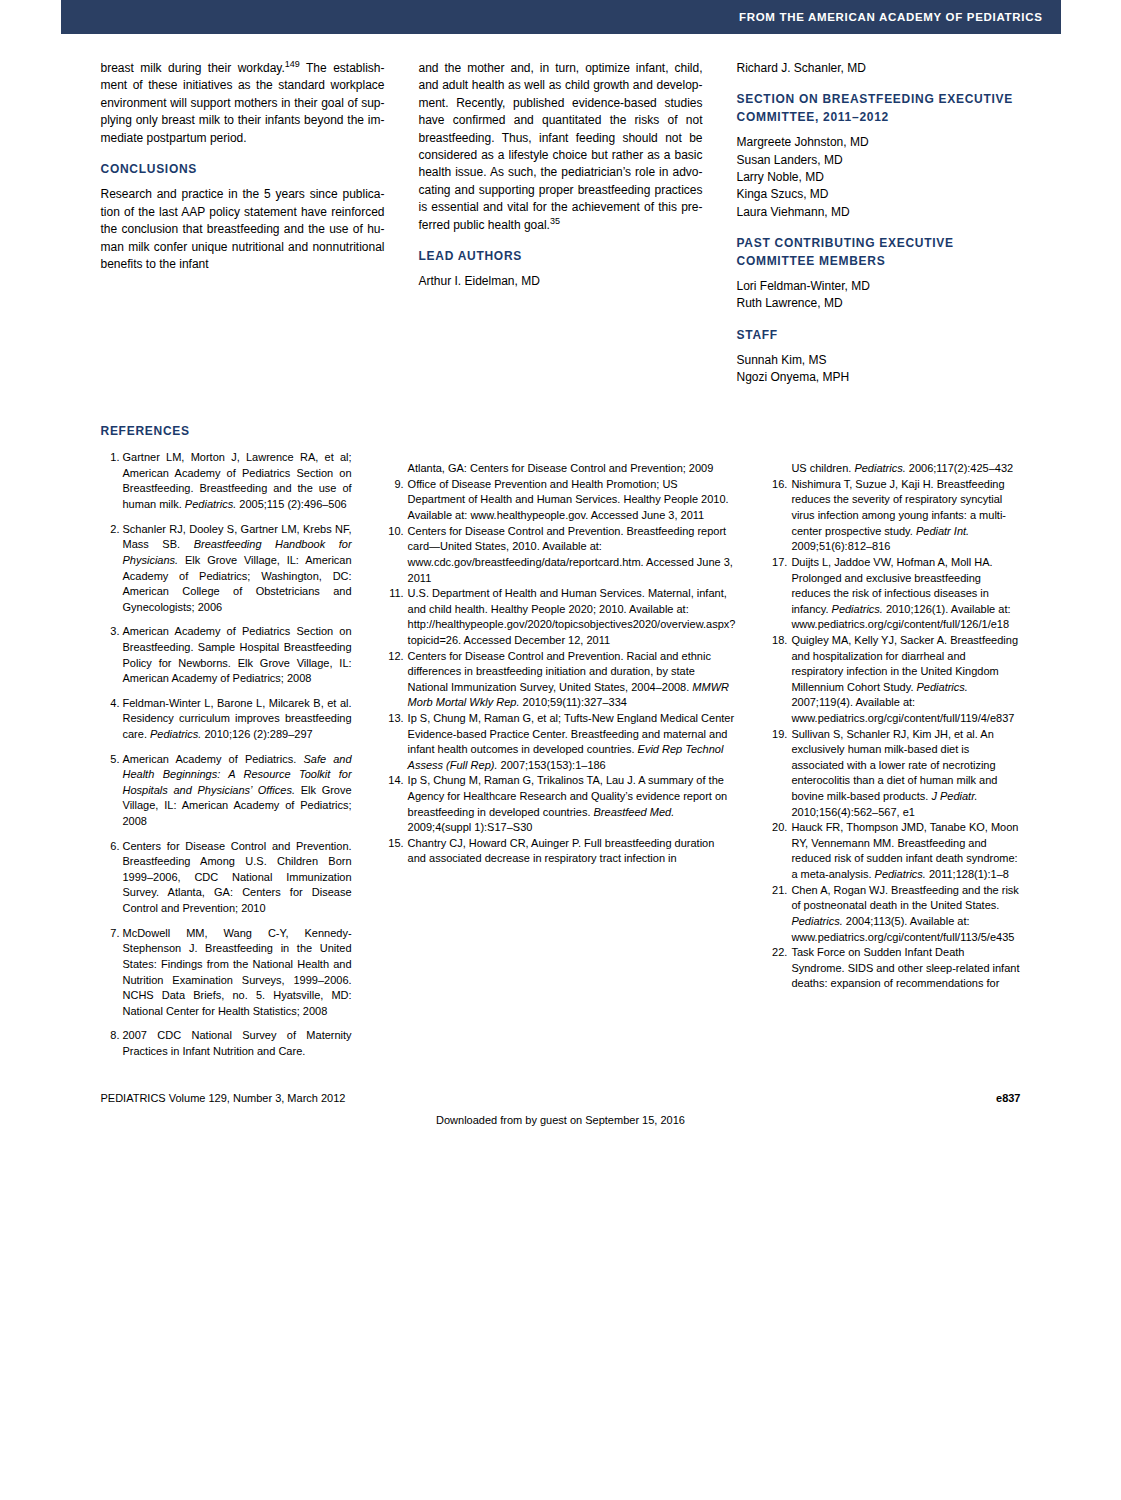From the American Academy of Pediatrics
breast milk during their workday.149 The establishment of these initiatives as the standard workplace environment will support mothers in their goal of supplying only breast milk to their infants beyond the immediate postpartum period.
Conclusions
Research and practice in the 5 years since publication of the last AAP policy statement have reinforced the conclusion that breastfeeding and the use of human milk confer unique nutritional and nonnutritional benefits to the infant
and the mother and, in turn, optimize infant, child, and adult health as well as child growth and development. Recently, published evidence-based studies have confirmed and quantitated the risks of not breastfeeding. Thus, infant feeding should not be considered as a lifestyle choice but rather as a basic health issue. As such, the pediatrician’s role in advocating and supporting proper breastfeeding practices is essential and vital for the achievement of this preferred public health goal.35
Lead Authors
Arthur I. Eidelman, MD
Richard J. Schanler, MD
Section on Breastfeeding Executive Committee, 2011–2012
Margreete Johnston, MD
Susan Landers, MD
Larry Noble, MD
Kinga Szucs, MD
Laura Viehmann, MD
Past Contributing Executive Committee Members
Lori Feldman-Winter, MD
Ruth Lawrence, MD
Staff
Sunnah Kim, MS
Ngozi Onyema, MPH
References
Gartner LM, Morton J, Lawrence RA, et al; American Academy of Pediatrics Section on Breastfeeding. Breastfeeding and the use of human milk. Pediatrics. 2005;115 (2):496–506
Schanler RJ, Dooley S, Gartner LM, Krebs NF, Mass SB. Breastfeeding Handbook for Physicians. Elk Grove Village, IL: American Academy of Pediatrics; Washington, DC: American College of Obstetricians and Gynecologists; 2006
American Academy of Pediatrics Section on Breastfeeding. Sample Hospital Breastfeeding Policy for Newborns. Elk Grove Village, IL: American Academy of Pediatrics; 2008
Feldman-Winter L, Barone L, Milcarek B, et al. Residency curriculum improves breastfeeding care. Pediatrics. 2010;126 (2):289–297
American Academy of Pediatrics. Safe and Health Beginnings: A Resource Toolkit for Hospitals and Physicians’ Offices. Elk Grove Village, IL: American Academy of Pediatrics; 2008
Centers for Disease Control and Prevention. Breastfeeding Among U.S. Children Born 1999–2006, CDC National Immunization Survey. Atlanta, GA: Centers for Disease Control and Prevention; 2010
McDowell MM, Wang C-Y, Kennedy-Stephenson J. Breastfeeding in the United States: Findings from the National Health and Nutrition Examination Surveys, 1999–2006. NCHS Data Briefs, no. 5. Hyatsville, MD: National Center for Health Statistics; 2008
2007 CDC National Survey of Maternity Practices in Infant Nutrition and Care.
Atlanta, GA: Centers for Disease Control and Prevention; 2009
9. Office of Disease Prevention and Health Promotion; US Department of Health and Human Services. Healthy People 2010. Available at: www.healthypeople.gov. Accessed June 3, 2011
10. Centers for Disease Control and Prevention. Breastfeeding report card—United States, 2010. Available at: www.cdc.gov/breastfeeding/data/reportcard.htm. Accessed June 3, 2011
11. U.S. Department of Health and Human Services. Maternal, infant, and child health. Healthy People 2020; 2010. Available at: http://healthypeople.gov/2020/topicsobjectives2020/overview.aspx?topicid=26. Accessed December 12, 2011
12. Centers for Disease Control and Prevention. Racial and ethnic differences in breastfeeding initiation and duration, by state National Immunization Survey, United States, 2004–2008. MMWR Morb Mortal Wkly Rep. 2010;59(11):327–334
13. Ip S, Chung M, Raman G, et al; Tufts-New England Medical Center Evidence-based Practice Center. Breastfeeding and maternal and infant health outcomes in developed countries. Evid Rep Technol Assess (Full Rep). 2007;153(153):1–186
14. Ip S, Chung M, Raman G, Trikalinos TA, Lau J. A summary of the Agency for Healthcare Research and Quality’s evidence report on breastfeeding in developed countries. Breastfeed Med. 2009;4(suppl 1):S17–S30
15. Chantry CJ, Howard CR, Auinger P. Full breastfeeding duration and associated decrease in respiratory tract infection in
US children. Pediatrics. 2006;117(2):425–432
16. Nishimura T, Suzue J, Kaji H. Breastfeeding reduces the severity of respiratory syncytial virus infection among young infants: a multi-center prospective study. Pediatr Int. 2009;51(6):812–816
17. Duijts L, Jaddoe VW, Hofman A, Moll HA. Prolonged and exclusive breastfeeding reduces the risk of infectious diseases in infancy. Pediatrics. 2010;126(1). Available at: www.pediatrics.org/cgi/content/full/126/1/e18
18. Quigley MA, Kelly YJ, Sacker A. Breastfeeding and hospitalization for diarrheal and respiratory infection in the United Kingdom Millennium Cohort Study. Pediatrics. 2007;119(4). Available at: www.pediatrics.org/cgi/content/full/119/4/e837
19. Sullivan S, Schanler RJ, Kim JH, et al. An exclusively human milk-based diet is associated with a lower rate of necrotizing enterocolitis than a diet of human milk and bovine milk-based products. J Pediatr. 2010;156(4):562–567, e1
20. Hauck FR, Thompson JMD, Tanabe KO, Moon RY, Vennemann MM. Breastfeeding and reduced risk of sudden infant death syndrome: a meta-analysis. Pediatrics. 2011;128(1):1–8
21. Chen A, Rogan WJ. Breastfeeding and the risk of postneonatal death in the United States. Pediatrics. 2004;113(5). Available at: www.pediatrics.org/cgi/content/full/113/5/e435
22. Task Force on Sudden Infant Death Syndrome. SIDS and other sleep-related infant deaths: expansion of recommendations for
PEDIATRICS Volume 129, Number 3, March 2012
e837
Downloaded from by guest on September 15, 2016